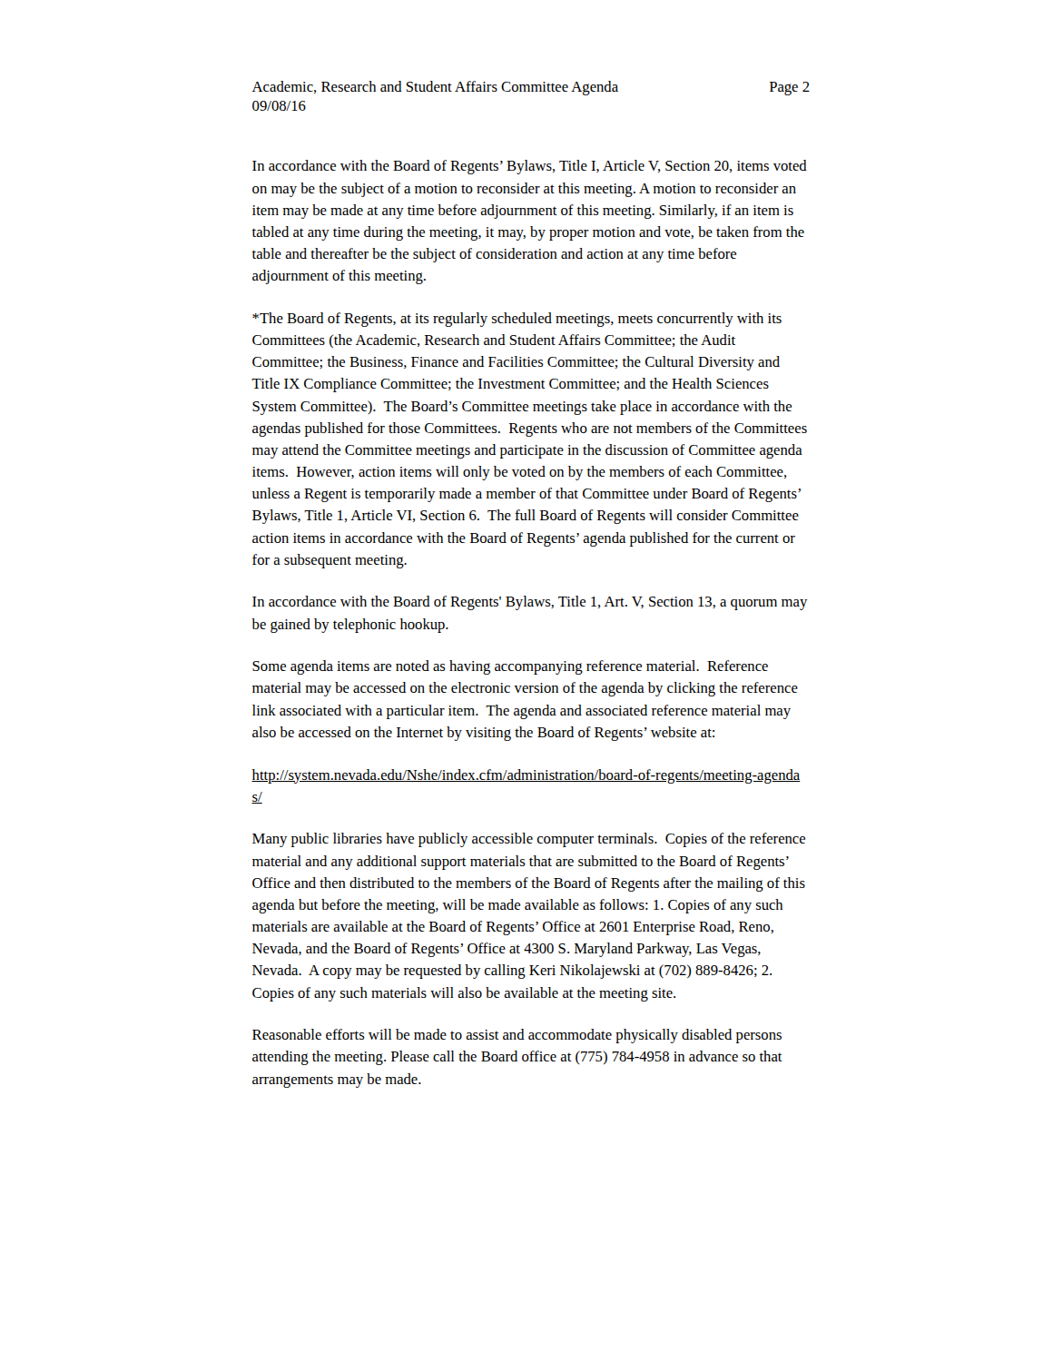Academic, Research and Student Affairs Committee Agenda 09/08/16
Page 2
In accordance with the Board of Regents’ Bylaws, Title I, Article V, Section 20, items voted on may be the subject of a motion to reconsider at this meeting. A motion to reconsider an item may be made at any time before adjournment of this meeting. Similarly, if an item is tabled at any time during the meeting, it may, by proper motion and vote, be taken from the table and thereafter be the subject of consideration and action at any time before adjournment of this meeting.
*The Board of Regents, at its regularly scheduled meetings, meets concurrently with its Committees (the Academic, Research and Student Affairs Committee; the Audit Committee; the Business, Finance and Facilities Committee; the Cultural Diversity and Title IX Compliance Committee; the Investment Committee; and the Health Sciences System Committee). The Board’s Committee meetings take place in accordance with the agendas published for those Committees. Regents who are not members of the Committees may attend the Committee meetings and participate in the discussion of Committee agenda items. However, action items will only be voted on by the members of each Committee, unless a Regent is temporarily made a member of that Committee under Board of Regents’ Bylaws, Title 1, Article VI, Section 6. The full Board of Regents will consider Committee action items in accordance with the Board of Regents’ agenda published for the current or for a subsequent meeting.
In accordance with the Board of Regents' Bylaws, Title 1, Art. V, Section 13, a quorum may be gained by telephonic hookup.
Some agenda items are noted as having accompanying reference material. Reference material may be accessed on the electronic version of the agenda by clicking the reference link associated with a particular item. The agenda and associated reference material may also be accessed on the Internet by visiting the Board of Regents’ website at:
http://system.nevada.edu/Nshe/index.cfm/administration/board-of-regents/meeting-agendas/
Many public libraries have publicly accessible computer terminals. Copies of the reference material and any additional support materials that are submitted to the Board of Regents’ Office and then distributed to the members of the Board of Regents after the mailing of this agenda but before the meeting, will be made available as follows: 1. Copies of any such materials are available at the Board of Regents’ Office at 2601 Enterprise Road, Reno, Nevada, and the Board of Regents’ Office at 4300 S. Maryland Parkway, Las Vegas, Nevada. A copy may be requested by calling Keri Nikolajewski at (702) 889-8426; 2. Copies of any such materials will also be available at the meeting site.
Reasonable efforts will be made to assist and accommodate physically disabled persons attending the meeting. Please call the Board office at (775) 784-4958 in advance so that arrangements may be made.